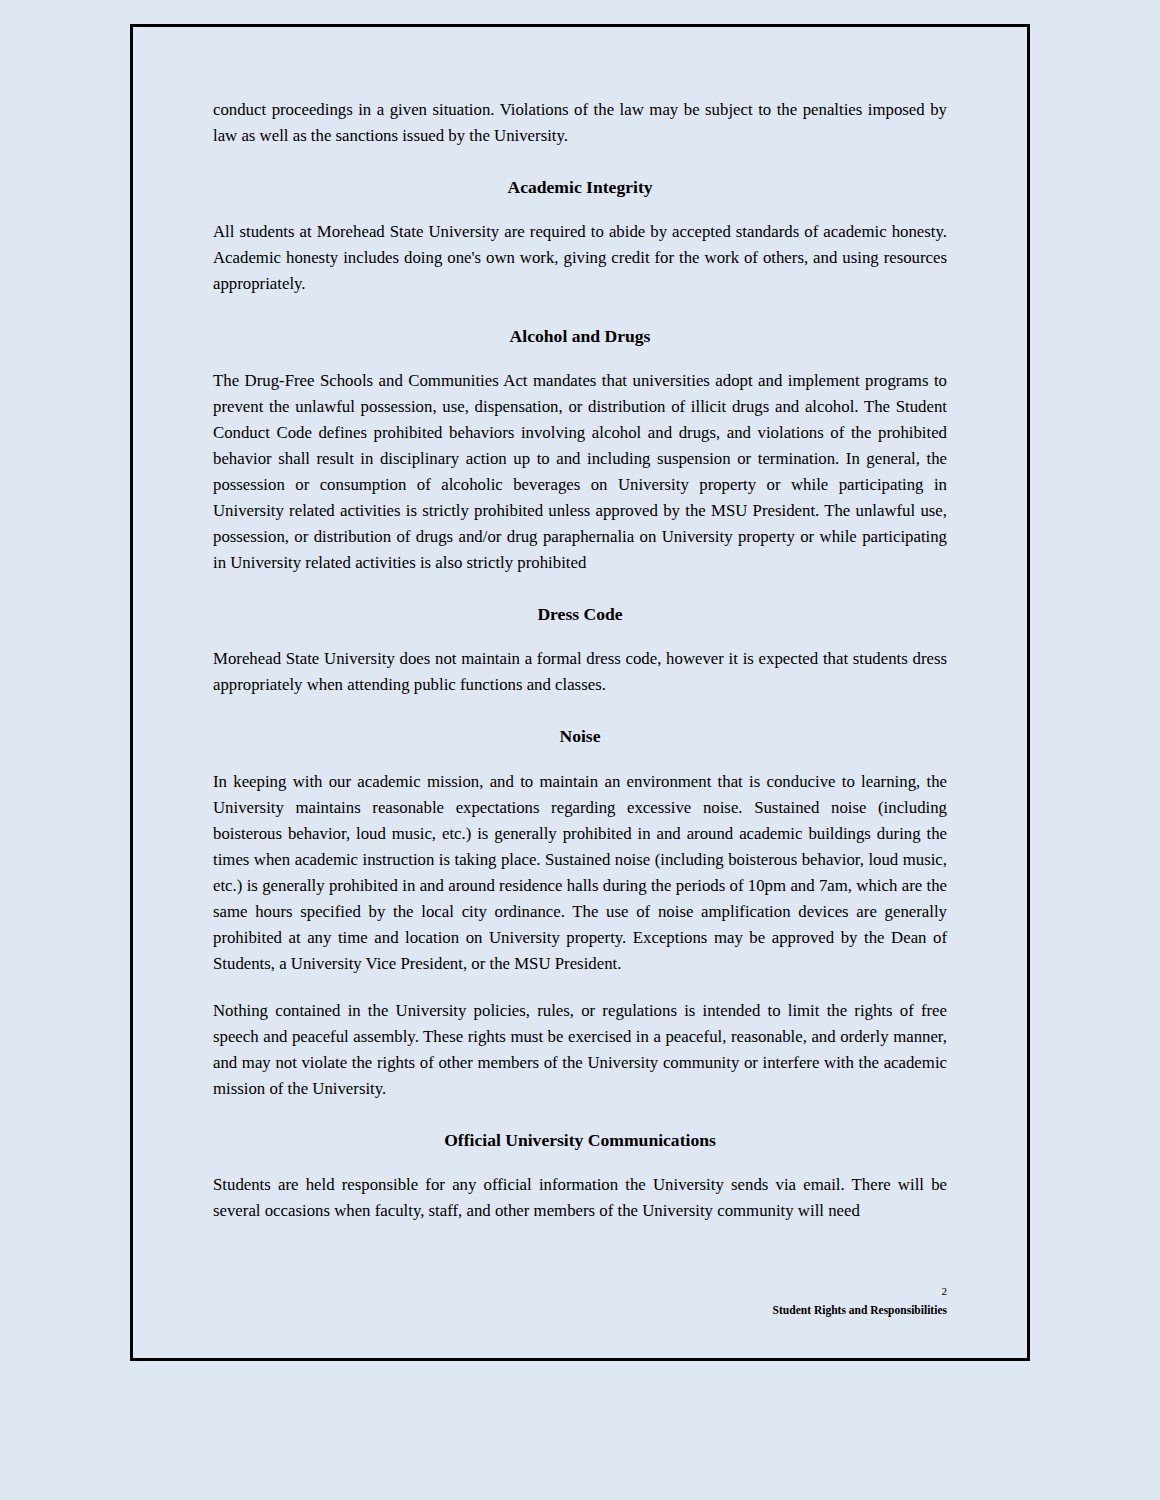conduct proceedings in a given situation. Violations of the law may be subject to the penalties imposed by law as well as the sanctions issued by the University.
Academic Integrity
All students at Morehead State University are required to abide by accepted standards of academic honesty. Academic honesty includes doing one's own work, giving credit for the work of others, and using resources appropriately.
Alcohol and Drugs
The Drug-Free Schools and Communities Act mandates that universities adopt and implement programs to prevent the unlawful possession, use, dispensation, or distribution of illicit drugs and alcohol. The Student Conduct Code defines prohibited behaviors involving alcohol and drugs, and violations of the prohibited behavior shall result in disciplinary action up to and including suspension or termination. In general, the possession or consumption of alcoholic beverages on University property or while participating in University related activities is strictly prohibited unless approved by the MSU President. The unlawful use, possession, or distribution of drugs and/or drug paraphernalia on University property or while participating in University related activities is also strictly prohibited
Dress Code
Morehead State University does not maintain a formal dress code, however it is expected that students dress appropriately when attending public functions and classes.
Noise
In keeping with our academic mission, and to maintain an environment that is conducive to learning, the University maintains reasonable expectations regarding excessive noise. Sustained noise (including boisterous behavior, loud music, etc.) is generally prohibited in and around academic buildings during the times when academic instruction is taking place. Sustained noise (including boisterous behavior, loud music, etc.) is generally prohibited in and around residence halls during the periods of 10pm and 7am, which are the same hours specified by the local city ordinance. The use of noise amplification devices are generally prohibited at any time and location on University property. Exceptions may be approved by the Dean of Students, a University Vice President, or the MSU President.
Nothing contained in the University policies, rules, or regulations is intended to limit the rights of free speech and peaceful assembly. These rights must be exercised in a peaceful, reasonable, and orderly manner, and may not violate the rights of other members of the University community or interfere with the academic mission of the University.
Official University Communications
Students are held responsible for any official information the University sends via email. There will be several occasions when faculty, staff, and other members of the University community will need
2 Student Rights and Responsibilities